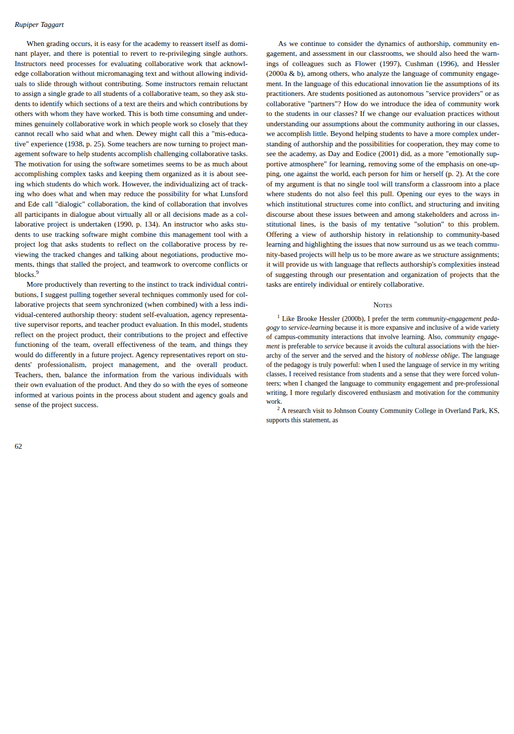Rupiper Taggart
When grading occurs, it is easy for the academy to reassert itself as dominant player, and there is potential to revert to re-privileging single authors. Instructors need processes for evaluating collaborative work that acknowledge collaboration without micromanaging text and without allowing individuals to slide through without contributing. Some instructors remain reluctant to assign a single grade to all students of a collaborative team, so they ask students to identify which sections of a text are theirs and which contributions by others with whom they have worked. This is both time consuming and undermines genuinely collaborative work in which people work so closely that they cannot recall who said what and when. Dewey might call this a "mis-educative" experience (1938, p. 25). Some teachers are now turning to project management software to help students accomplish challenging collaborative tasks. The motivation for using the software sometimes seems to be as much about accomplishing complex tasks and keeping them organized as it is about seeing which students do which work. However, the individualizing act of tracking who does what and when may reduce the possibility for what Lunsford and Ede call "dialogic" collaboration, the kind of collaboration that involves all participants in dialogue about virtually all or all decisions made as a collaborative project is undertaken (1990, p. 134). An instructor who asks students to use tracking software might combine this management tool with a project log that asks students to reflect on the collaborative process by reviewing the tracked changes and talking about negotiations, productive moments, things that stalled the project, and teamwork to overcome conflicts or blocks.9
More productively than reverting to the instinct to track individual contributions, I suggest pulling together several techniques commonly used for collaborative projects that seem synchronized (when combined) with a less individual-centered authorship theory: student self-evaluation, agency representative supervisor reports, and teacher product evaluation. In this model, students reflect on the project product, their contributions to the project and effective functioning of the team, overall effectiveness of the team, and things they would do differently in a future project. Agency representatives report on students' professionalism, project management, and the overall product. Teachers, then, balance the information from the various individuals with their own evaluation of the product. And they do so with the eyes of someone informed at various points in the process about student and agency goals and sense of the project success.
As we continue to consider the dynamics of authorship, community engagement, and assessment in our classrooms, we should also heed the warnings of colleagues such as Flower (1997), Cushman (1996), and Hessler (2000a & b), among others, who analyze the language of community engagement. In the language of this educational innovation lie the assumptions of its practitioners. Are students positioned as autonomous "service providers" or as collaborative "partners"? How do we introduce the idea of community work to the students in our classes? If we change our evaluation practices without understanding our assumptions about the community authoring in our classes, we accomplish little. Beyond helping students to have a more complex understanding of authorship and the possibilities for cooperation, they may come to see the academy, as Day and Eodice (2001) did, as a more "emotionally supportive atmosphere" for learning, removing some of the emphasis on one-upping, one against the world, each person for him or herself (p. 2). At the core of my argument is that no single tool will transform a classroom into a place where students do not also feel this pull. Opening our eyes to the ways in which institutional structures come into conflict, and structuring and inviting discourse about these issues between and among stakeholders and across institutional lines, is the basis of my tentative "solution" to this problem. Offering a view of authorship history in relationship to community-based learning and highlighting the issues that now surround us as we teach community-based projects will help us to be more aware as we structure assignments; it will provide us with language that reflects authorship's complexities instead of suggesting through our presentation and organization of projects that the tasks are entirely individual or entirely collaborative.
Notes
1 Like Brooke Hessler (2000b), I prefer the term community-engagement pedagogy to service-learning because it is more expansive and inclusive of a wide variety of campus-community interactions that involve learning. Also, community engagement is preferable to service because it avoids the cultural associations with the hierarchy of the server and the served and the history of noblesse oblige. The language of the pedagogy is truly powerful: when I used the language of service in my writing classes, I received resistance from students and a sense that they were forced volunteers; when I changed the language to community engagement and pre-professional writing, I more regularly discovered enthusiasm and motivation for the community work.
2 A research visit to Johnson County Community College in Overland Park, KS, supports this statement, as
62